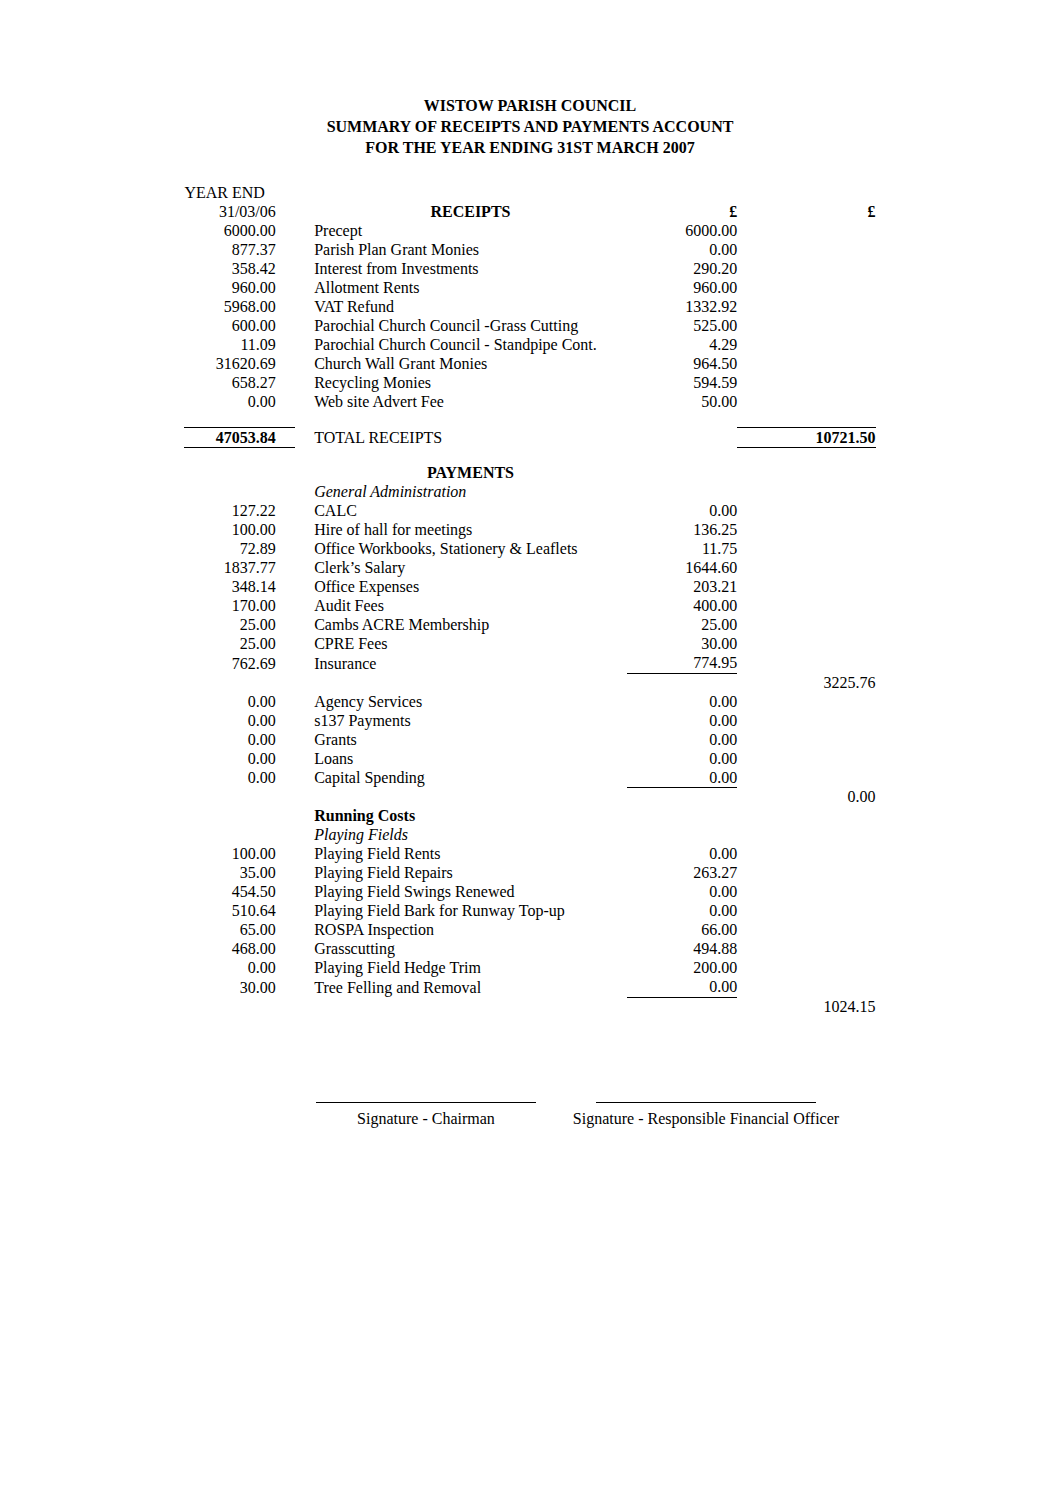WISTOW PARISH COUNCIL
SUMMARY OF RECEIPTS AND PAYMENTS ACCOUNT
FOR THE YEAR ENDING 31ST MARCH 2007
| YEAR END | | | |
| 31/03/06 | RECEIPTS | £ | £ |
| 6000.00 | Precept | 6000.00 | |
| 877.37 | Parish Plan Grant Monies | 0.00 | |
| 358.42 | Interest from Investments | 290.20 | |
| 960.00 | Allotment Rents | 960.00 | |
| 5968.00 | VAT Refund | 1332.92 | |
| 600.00 | Parochial Church Council -Grass Cutting | 525.00 | |
| 11.09 | Parochial Church Council - Standpipe Cont. | 4.29 | |
| 31620.69 | Church Wall Grant Monies | 964.50 | |
| 658.27 | Recycling Monies | 594.59 | |
| 0.00 | Web site Advert Fee | 50.00 | |
| 47053.84 | TOTAL RECEIPTS | | 10721.50 |
| | PAYMENTS | | |
| | General Administration | | |
| 127.22 | CALC | 0.00 | |
| 100.00 | Hire of hall for meetings | 136.25 | |
| 72.89 | Office Workbooks, Stationery & Leaflets | 11.75 | |
| 1837.77 | Clerk’s Salary | 1644.60 | |
| 348.14 | Office Expenses | 203.21 | |
| 170.00 | Audit Fees | 400.00 | |
| 25.00 | Cambs ACRE Membership | 25.00 | |
| 25.00 | CPRE Fees | 30.00 | |
| 762.69 | Insurance | 774.95 | |
| | | | 3225.76 |
| 0.00 | Agency Services | 0.00 | |
| 0.00 | s137 Payments | 0.00 | |
| 0.00 | Grants | 0.00 | |
| 0.00 | Loans | 0.00 | |
| 0.00 | Capital Spending | 0.00 | |
| | | | 0.00 |
| | Running Costs | | |
| | Playing Fields | | |
| 100.00 | Playing Field Rents | 0.00 | |
| 35.00 | Playing Field Repairs | 263.27 | |
| 454.50 | Playing Field Swings Renewed | 0.00 | |
| 510.64 | Playing Field Bark for Runway Top-up | 0.00 | |
| 65.00 | ROSPA Inspection | 66.00 | |
| 468.00 | Grasscutting | 494.88 | |
| 0.00 | Playing Field Hedge Trim | 200.00 | |
| 30.00 | Tree Felling and Removal | 0.00 | |
| | | | 1024.15 |
| | Signature - Chairman | Signature - Responsible Financial Officer |